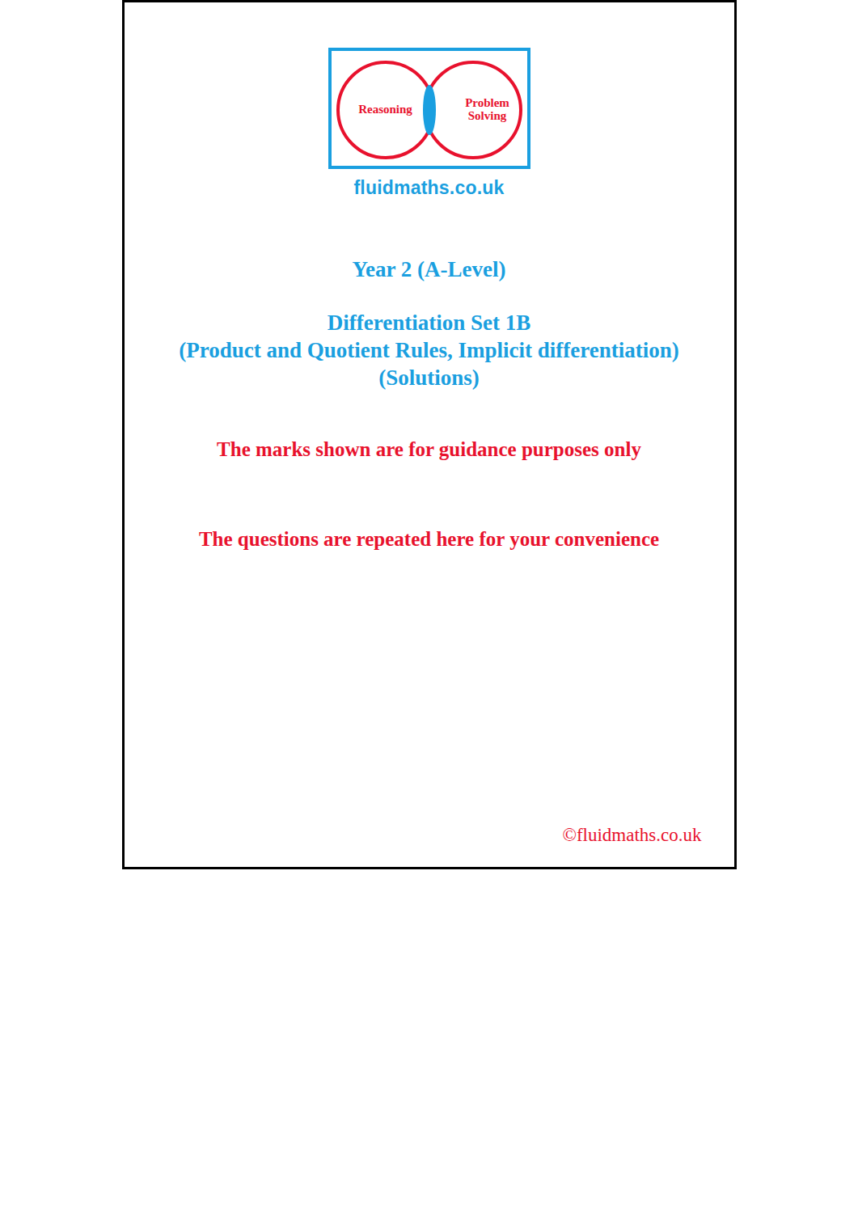Reasoning
Problem
Solving
fluidmaths.co.uk
Year 2 (A-Level)
Differentiation Set 1B
(Product and Quotient Rules, Implicit differentiation)
(Solutions)
The marks shown are for guidance purposes only
The questions are repeated here for your convenience
©fluidmaths.co.uk